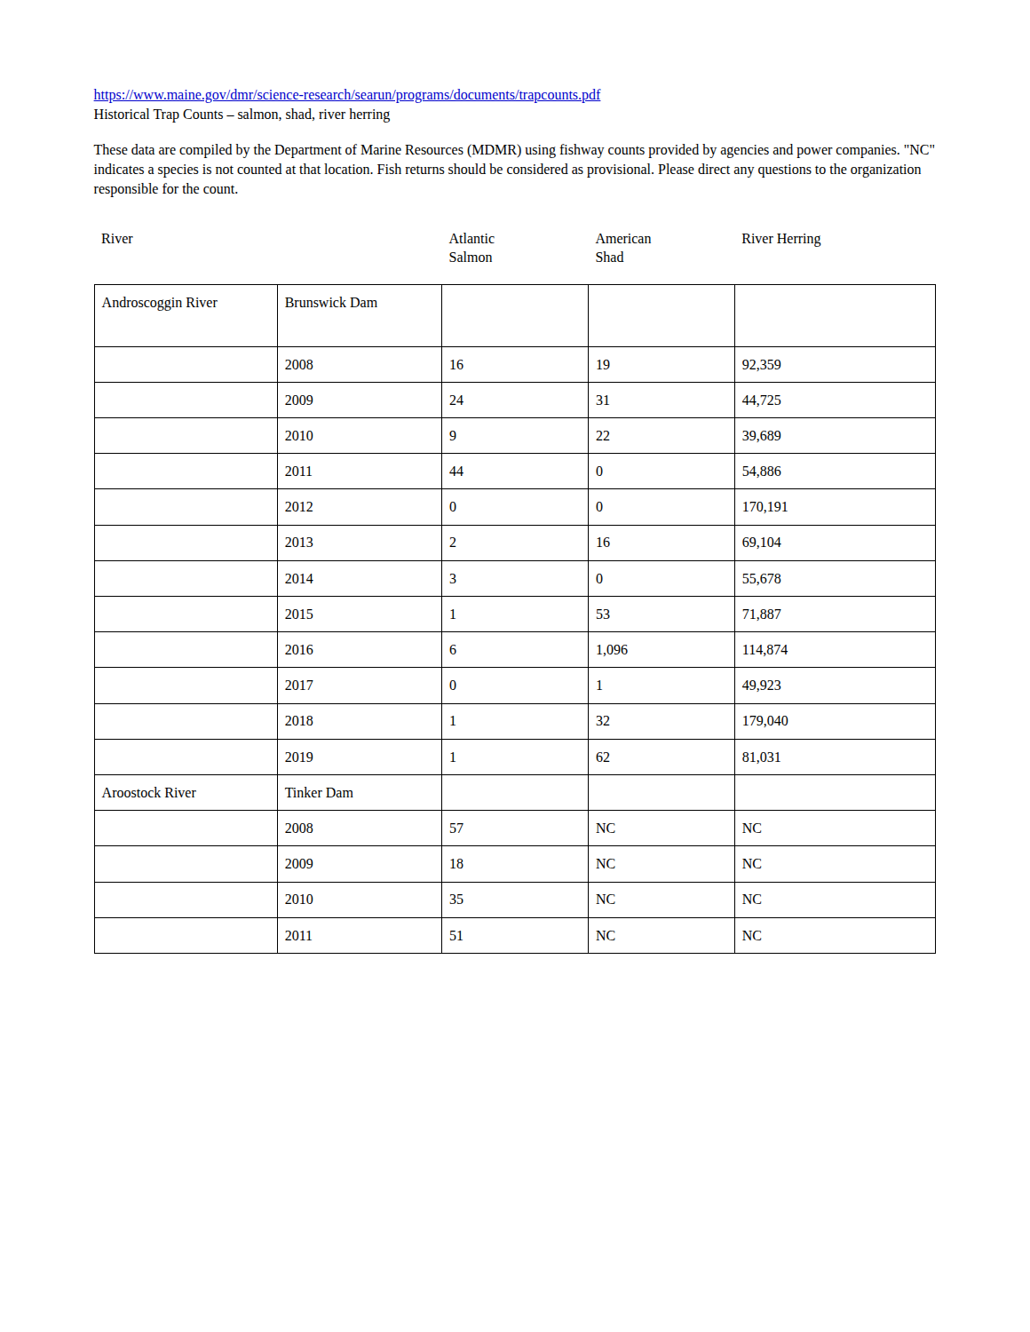https://www.maine.gov/dmr/science-research/searun/programs/documents/trapcounts.pdf
Historical Trap Counts – salmon, shad, river herring
These data are compiled by the Department of Marine Resources (MDMR) using fishway counts provided by agencies and power companies. "NC" indicates a species is not counted at that location. Fish returns should be considered as provisional. Please direct any questions to the organization responsible for the count.
| River | | Atlantic Salmon | American Shad | River Herring |
| --- | --- | --- | --- | --- |
| Androscoggin River | Brunswick Dam | | | |
| | 2008 | 16 | 19 | 92,359 |
| | 2009 | 24 | 31 | 44,725 |
| | 2010 | 9 | 22 | 39,689 |
| | 2011 | 44 | 0 | 54,886 |
| | 2012 | 0 | 0 | 170,191 |
| | 2013 | 2 | 16 | 69,104 |
| | 2014 | 3 | 0 | 55,678 |
| | 2015 | 1 | 53 | 71,887 |
| | 2016 | 6 | 1,096 | 114,874 |
| | 2017 | 0 | 1 | 49,923 |
| | 2018 | 1 | 32 | 179,040 |
| | 2019 | 1 | 62 | 81,031 |
| Aroostock River | Tinker Dam | | | |
| | 2008 | 57 | NC | NC |
| | 2009 | 18 | NC | NC |
| | 2010 | 35 | NC | NC |
| | 2011 | 51 | NC | NC |